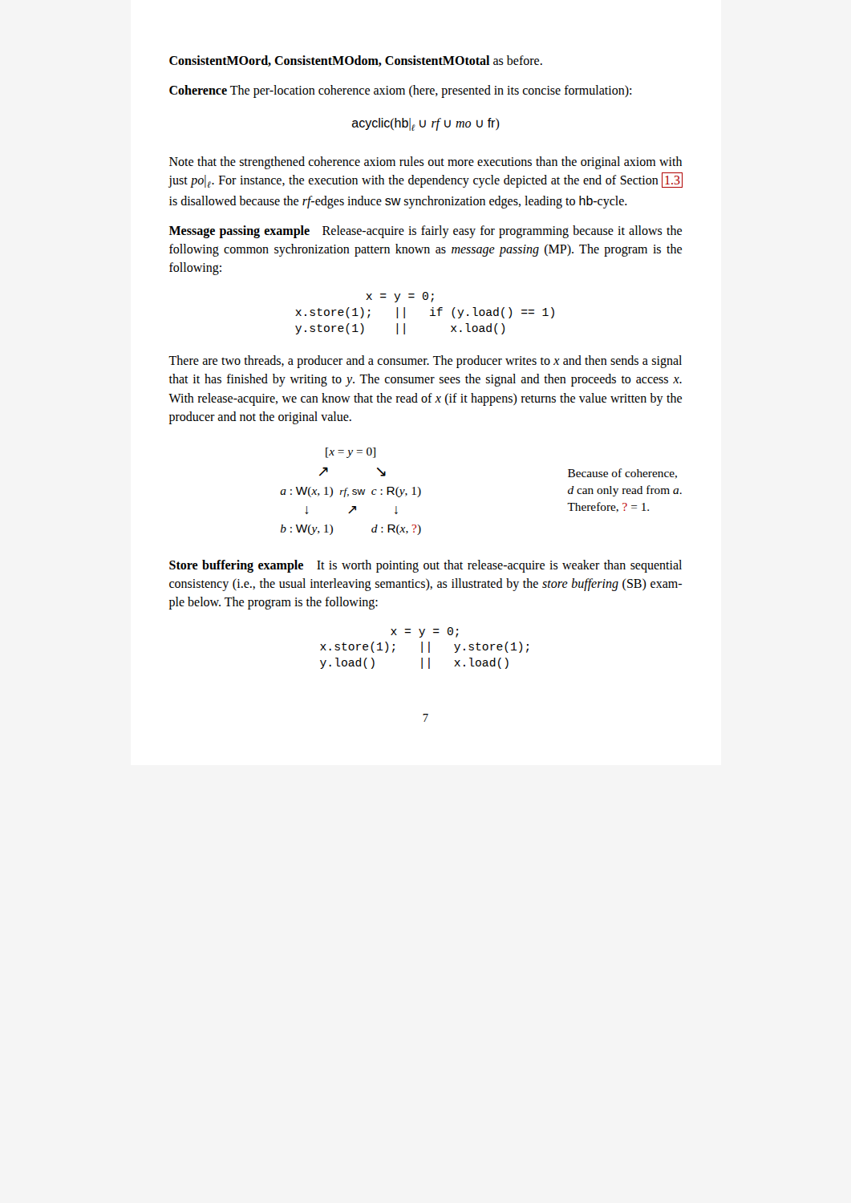ConsistentMOord, ConsistentMOdom, ConsistentMOtotal as before.
Coherence The per-location coherence axiom (here, presented in its concise formulation):
acyclic(hb|ℓ ∪ rf ∪ mo ∪ fr)
Note that the strengthened coherence axiom rules out more executions than the original axiom with just po|ℓ. For instance, the execution with the dependency cycle depicted at the end of Section 1.3 is disallowed because the rf-edges induce sw synchronization edges, leading to hb-cycle.
Message passing example Release-acquire is fairly easy for programming because it allows the following common sychronization pattern known as message passing (MP). The program is the following:
x = y = 0; x.store(1); || if (y.load() == 1) y.store(1) || x.load()
There are two threads, a producer and a consumer. The producer writes to x and then sends a signal that it has finished by writing to y. The consumer sees the signal and then proceeds to access x. With release-acquire, we can know that the read of x (if it happens) returns the value written by the producer and not the original value.
| [ x = y = 0] |
| ↗ | | ↘ |
| a : W ( x , 1) | rf , sw | c : R ( y , 1) |
| ↓ | ↗ | ↓ |
| b : W ( y , 1) | | d : R ( x , ? ) |
Because of coherence,
d can only read from a.
Therefore, ? = 1.
Store buffering example It is worth pointing out that release-acquire is weaker than sequential consistency (i.e., the usual interleaving semantics), as illustrated by the store buffering (SB) example below. The program is the following:
x = y = 0; x.store(1); || y.store(1); y.load() || x.load()
7